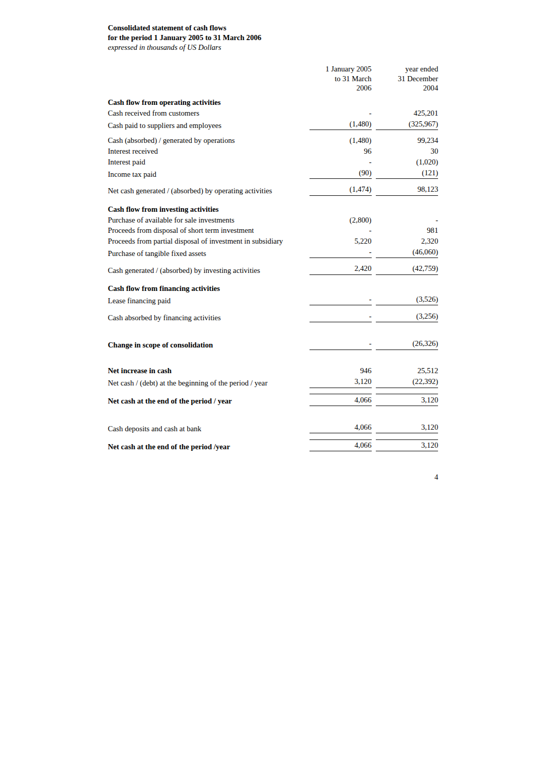Consolidated statement of cash flows
for the period 1 January 2005 to 31 March 2006
expressed in thousands of US Dollars
| | 1 January 2005 | year ended |
| --- | --- | --- |
| | to 31 March | 31 December |
| | 2006 | 2004 |
| Cash flow from operating activities | | |
| Cash received from customers | - | 425,201 |
| Cash paid to suppliers and employees | (1,480) | (325,967) |
| Cash (absorbed) / generated by operations | (1,480) | 99,234 |
| Interest received | 96 | 30 |
| Interest paid | - | (1,020) |
| Income tax paid | (90) | (121) |
| Net cash generated / (absorbed) by operating activities | (1,474) | 98,123 |
| Cash flow from investing activities | | |
| Purchase of available for sale investments | (2,800) | - |
| Proceeds from disposal of short term investment | - | 981 |
| Proceeds from partial disposal of investment in subsidiary | 5,220 | 2,320 |
| Purchase of tangible fixed assets | - | (46,060) |
| Cash generated / (absorbed) by investing activities | 2,420 | (42,759) |
| Cash flow from financing activities | | |
| Lease financing paid | - | (3,526) |
| Cash absorbed by financing activities | - | (3,256) |
| Change in scope of consolidation | - | (26,326) |
| Net increase in cash | 946 | 25,512 |
| Net cash / (debt) at the beginning of the period / year | 3,120 | (22,392) |
| Net cash at the end of the period / year | 4,066 | 3,120 |
| Cash deposits and cash at bank | 4,066 | 3,120 |
| Net cash at the end of the period /year | 4,066 | 3,120 |
4